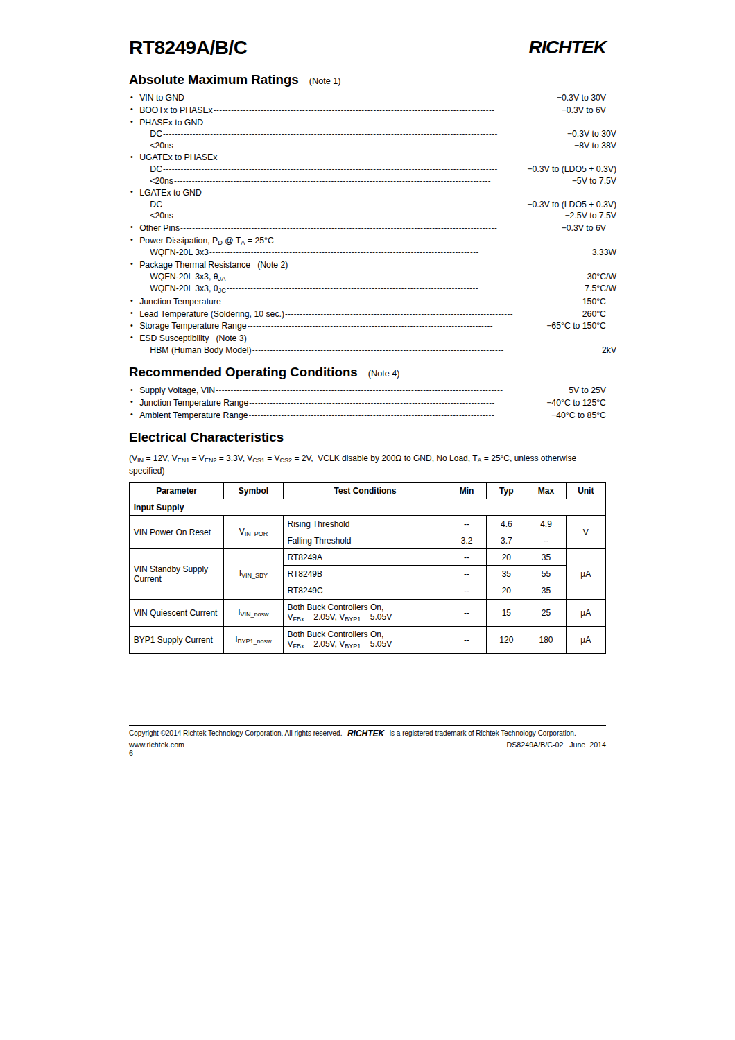RT8249A/B/C
RICHTEK
Absolute Maximum Ratings
(Note 1)
VIN to GND -------------------------------------------------------------------------------------------------------------- −0.3V to 30V
BOOTx to PHASEx ----------------------------------------------------------------------------------------------- −0.3V to 6V
PHASEx to GND
DC ----------------------------------------------------------------------------------------------------------------- −0.3V to 30V
<20ns ----------------------------------------------------------------------------------------------------------- −8V to 38V
UGATEx to PHASEx
DC ----------------------------------------------------------------------------------------------------------------- −0.3V to (LDO5 + 0.3V)
<20ns ----------------------------------------------------------------------------------------------------------- −5V to 7.5V
LGATEx to GND
DC ----------------------------------------------------------------------------------------------------------------- −0.3V to (LDO5 + 0.3V)
<20ns ----------------------------------------------------------------------------------------------------------- −2.5V to 7.5V
Other Pins ----------------------------------------------------------------------------------------------------------- −0.3V to 6V
Power Dissipation, PD @ TA = 25°C
WQFN-20L 3x3 ------------------------------------------------------------------------------------------- 3.33W
Package Thermal Resistance (Note 2)
WQFN-20L 3x3, θJA ------------------------------------------------------------------------------------- 30°C/W
WQFN-20L 3x3, θJC ------------------------------------------------------------------------------------- 7.5°C/W
Junction Temperature ----------------------------------------------------------------------------------------------- 150°C
Lead Temperature (Soldering, 10 sec.) ----------------------------------------------------------------------------- 260°C
Storage Temperature Range ----------------------------------------------------------------------------------- −65°C to 150°C
ESD Susceptibility (Note 3)
HBM (Human Body Model) ------------------------------------------------------------------------------------- 2kV
Recommended Operating Conditions
(Note 4)
Supply Voltage, VIN ------------------------------------------------------------------------------------------------- 5V to 25V
Junction Temperature Range ----------------------------------------------------------------------------------- −40°C to 125°C
Ambient Temperature Range ----------------------------------------------------------------------------------- −40°C to 85°C
Electrical Characteristics
(VIN = 12V, VEN1 = VEN2 = 3.3V, VCS1 = VCS2 = 2V, VCLK disable by 200Ω to GND, No Load, TA = 25°C, unless otherwise specified)
| Parameter | Symbol | Test Conditions | Min | Typ | Max | Unit |
| --- | --- | --- | --- | --- | --- | --- |
| Input Supply |
| VIN Power On Reset | V IN_POR | Rising Threshold | -- | 4.6 | 4.9 | V |
| Falling Threshold | 3.2 | 3.7 | -- |
| VIN Standby Supply Current | I VIN_SBY | RT8249A | -- | 20 | 35 | µA |
| RT8249B | -- | 35 | 55 |
| RT8249C | -- | 20 | 35 |
| VIN Quiescent Current | I VIN_nosw | Both Buck Controllers On, V FBx = 2.05V, V BYP1 = 5.05V | -- | 15 | 25 | µA |
| BYP1 Supply Current | I BYP1_nosw | Both Buck Controllers On, V FBx = 2.05V, V BYP1 = 5.05V | -- | 120 | 180 | µA |
Copyright ©2014 Richtek Technology Corporation. All rights reserved. RICHTEK is a registered trademark of Richtek Technology Corporation.
www.richtek.com DS8249A/B/C-02 June 2014
6